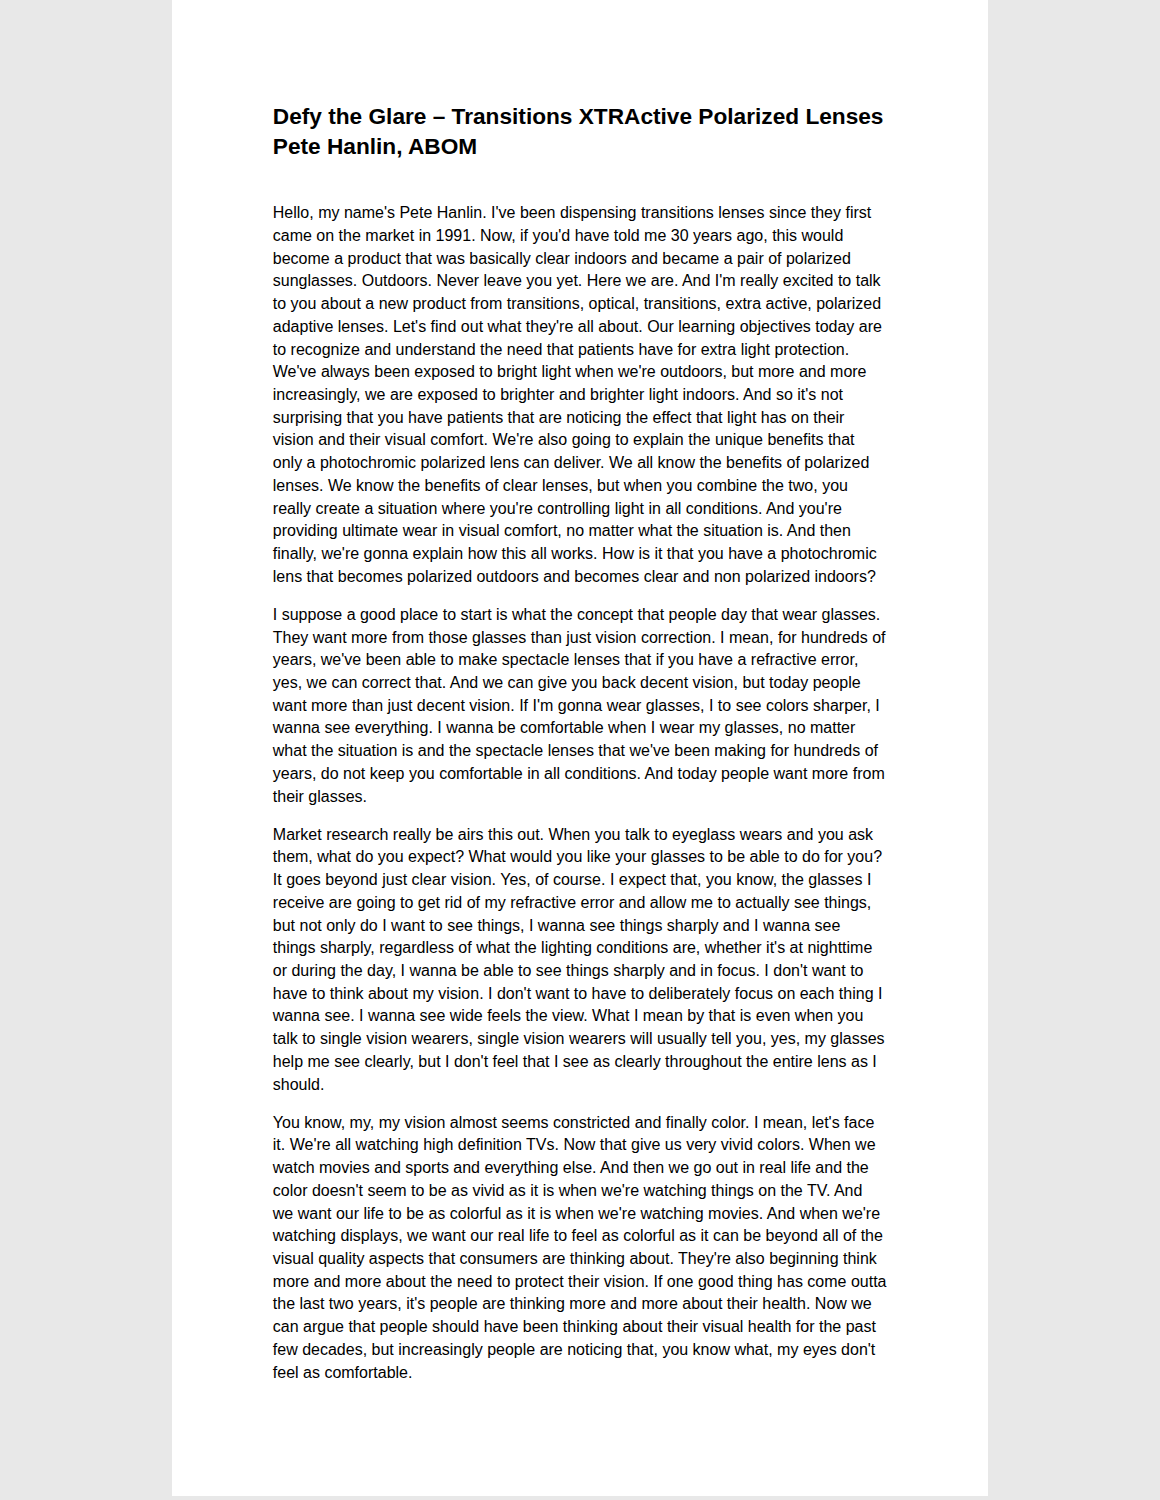Defy the Glare – Transitions XTRActive Polarized Lenses
Pete Hanlin, ABOM
Hello, my name's Pete Hanlin. I've been dispensing transitions lenses since they first came on the market in 1991. Now, if you'd have told me 30 years ago, this would become a product that was basically clear indoors and became a pair of polarized sunglasses. Outdoors. Never leave you yet. Here we are. And I'm really excited to talk to you about a new product from transitions, optical, transitions, extra active, polarized adaptive lenses. Let's find out what they're all about. Our learning objectives today are to recognize and understand the need that patients have for extra light protection. We've always been exposed to bright light when we're outdoors, but more and more increasingly, we are exposed to brighter and brighter light indoors. And so it's not surprising that you have patients that are noticing the effect that light has on their vision and their visual comfort. We're also going to explain the unique benefits that only a photochromic polarized lens can deliver. We all know the benefits of polarized lenses. We know the benefits of clear lenses, but when you combine the two, you really create a situation where you're controlling light in all conditions. And you're providing ultimate wear in visual comfort, no matter what the situation is. And then finally, we're gonna explain how this all works. How is it that you have a photochromic lens that becomes polarized outdoors and becomes clear and non polarized indoors?
I suppose a good place to start is what the concept that people day that wear glasses. They want more from those glasses than just vision correction. I mean, for hundreds of years, we've been able to make spectacle lenses that if you have a refractive error, yes, we can correct that. And we can give you back decent vision, but today people want more than just decent vision. If I'm gonna wear glasses, I to see colors sharper, I wanna see everything. I wanna be comfortable when I wear my glasses, no matter what the situation is and the spectacle lenses that we've been making for hundreds of years, do not keep you comfortable in all conditions. And today people want more from their glasses.
Market research really be airs this out. When you talk to eyeglass wears and you ask them, what do you expect? What would you like your glasses to be able to do for you? It goes beyond just clear vision. Yes, of course. I expect that, you know, the glasses I receive are going to get rid of my refractive error and allow me to actually see things, but not only do I want to see things, I wanna see things sharply and I wanna see things sharply, regardless of what the lighting conditions are, whether it's at nighttime or during the day, I wanna be able to see things sharply and in focus. I don't want to have to think about my vision. I don't want to have to deliberately focus on each thing I wanna see. I wanna see wide feels the view. What I mean by that is even when you talk to single vision wearers, single vision wearers will usually tell you, yes, my glasses help me see clearly, but I don't feel that I see as clearly throughout the entire lens as I should.
You know, my, my vision almost seems constricted and finally color. I mean, let's face it. We're all watching high definition TVs. Now that give us very vivid colors. When we watch movies and sports and everything else. And then we go out in real life and the color doesn't seem to be as vivid as it is when we're watching things on the TV. And we want our life to be as colorful as it is when we're watching movies. And when we're watching displays, we want our real life to feel as colorful as it can be beyond all of the visual quality aspects that consumers are thinking about. They're also beginning think more and more about the need to protect their vision. If one good thing has come outta the last two years, it's people are thinking more and more about their health. Now we can argue that people should have been thinking about their visual health for the past few decades, but increasingly people are noticing that, you know what, my eyes don't feel as comfortable.